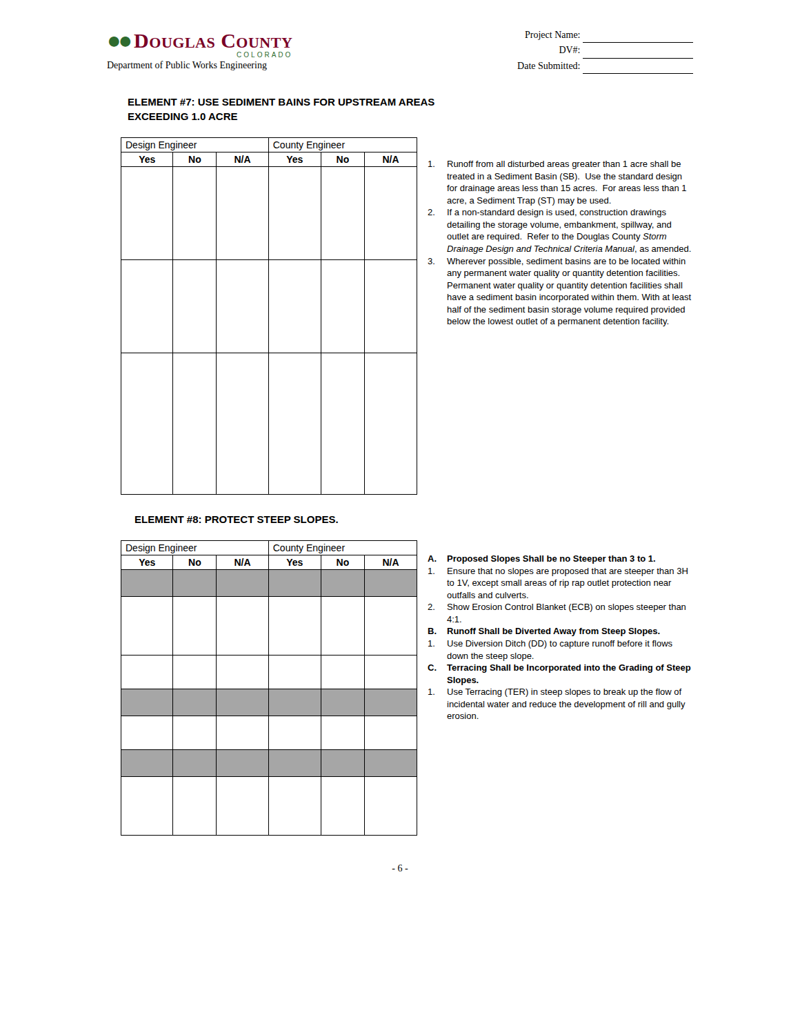●● DOUGLAS COUNTY
COLORADO
Department of Public Works Engineering
Project Name:
DV#:
Date Submitted:
ELEMENT #7: USE SEDIMENT BAINS FOR UPSTREAM AREAS
EXCEEDING 1.0 ACRE
| Design Engineer | County Engineer |
| --- | --- |
| Yes | No | N/A | Yes | No | N/A |
1. Runoff from all disturbed areas greater than 1 acre shall be treated in a Sediment Basin (SB). Use the standard design for drainage areas less than 15 acres. For areas less than 1 acre, a Sediment Trap (ST) may be used.
2. If a non-standard design is used, construction drawings detailing the storage volume, embankment, spillway, and outlet are required. Refer to the Douglas County Storm Drainage Design and Technical Criteria Manual, as amended.
3. Wherever possible, sediment basins are to be located within any permanent water quality or quantity detention facilities. Permanent water quality or quantity detention facilities shall have a sediment basin incorporated within them. With at least half of the sediment basin storage volume required provided below the lowest outlet of a permanent detention facility.
ELEMENT #8: PROTECT STEEP SLOPES.
| Design Engineer | County Engineer |
| --- | --- |
| Yes | No | N/A | Yes | No | N/A |
A. Proposed Slopes Shall be no Steeper than 3 to 1.
1. Ensure that no slopes are proposed that are steeper than 3H to 1V, except small areas of rip rap outlet protection near outfalls and culverts.
2. Show Erosion Control Blanket (ECB) on slopes steeper than 4:1.
B. Runoff Shall be Diverted Away from Steep Slopes.
1. Use Diversion Ditch (DD) to capture runoff before it flows down the steep slope.
C. Terracing Shall be Incorporated into the Grading of Steep Slopes.
1. Use Terracing (TER) in steep slopes to break up the flow of incidental water and reduce the development of rill and gully erosion.
- 6 -